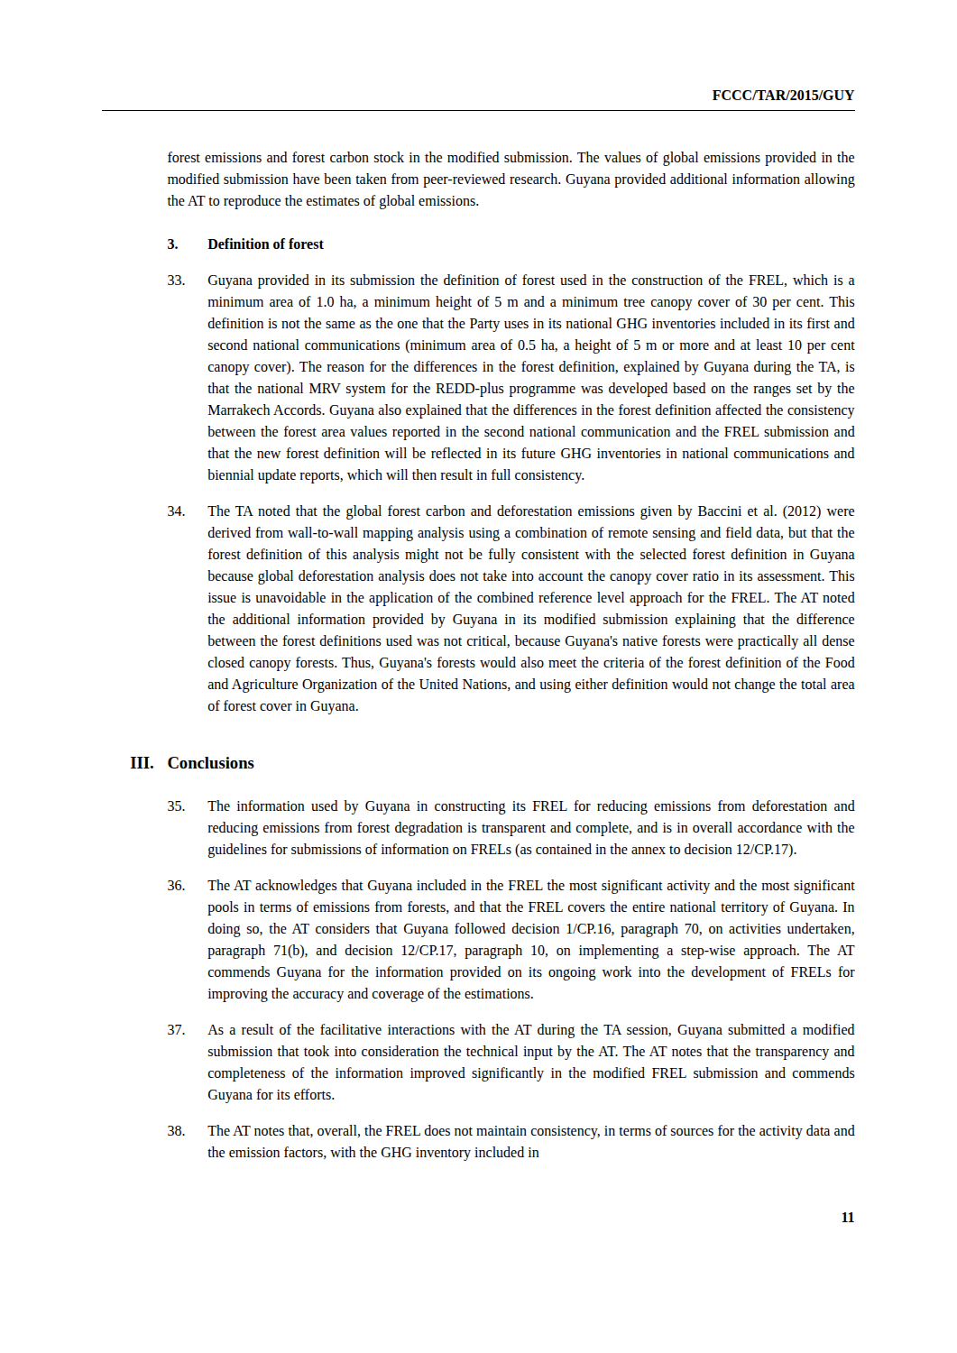FCCC/TAR/2015/GUY
forest emissions and forest carbon stock in the modified submission. The values of global emissions provided in the modified submission have been taken from peer-reviewed research. Guyana provided additional information allowing the AT to reproduce the estimates of global emissions.
3. Definition of forest
33. Guyana provided in its submission the definition of forest used in the construction of the FREL, which is a minimum area of 1.0 ha, a minimum height of 5 m and a minimum tree canopy cover of 30 per cent. This definition is not the same as the one that the Party uses in its national GHG inventories included in its first and second national communications (minimum area of 0.5 ha, a height of 5 m or more and at least 10 per cent canopy cover). The reason for the differences in the forest definition, explained by Guyana during the TA, is that the national MRV system for the REDD-plus programme was developed based on the ranges set by the Marrakech Accords. Guyana also explained that the differences in the forest definition affected the consistency between the forest area values reported in the second national communication and the FREL submission and that the new forest definition will be reflected in its future GHG inventories in national communications and biennial update reports, which will then result in full consistency.
34. The TA noted that the global forest carbon and deforestation emissions given by Baccini et al. (2012) were derived from wall-to-wall mapping analysis using a combination of remote sensing and field data, but that the forest definition of this analysis might not be fully consistent with the selected forest definition in Guyana because global deforestation analysis does not take into account the canopy cover ratio in its assessment. This issue is unavoidable in the application of the combined reference level approach for the FREL. The AT noted the additional information provided by Guyana in its modified submission explaining that the difference between the forest definitions used was not critical, because Guyana's native forests were practically all dense closed canopy forests. Thus, Guyana's forests would also meet the criteria of the forest definition of the Food and Agriculture Organization of the United Nations, and using either definition would not change the total area of forest cover in Guyana.
III. Conclusions
35. The information used by Guyana in constructing its FREL for reducing emissions from deforestation and reducing emissions from forest degradation is transparent and complete, and is in overall accordance with the guidelines for submissions of information on FRELs (as contained in the annex to decision 12/CP.17).
36. The AT acknowledges that Guyana included in the FREL the most significant activity and the most significant pools in terms of emissions from forests, and that the FREL covers the entire national territory of Guyana. In doing so, the AT considers that Guyana followed decision 1/CP.16, paragraph 70, on activities undertaken, paragraph 71(b), and decision 12/CP.17, paragraph 10, on implementing a step-wise approach. The AT commends Guyana for the information provided on its ongoing work into the development of FRELs for improving the accuracy and coverage of the estimations.
37. As a result of the facilitative interactions with the AT during the TA session, Guyana submitted a modified submission that took into consideration the technical input by the AT. The AT notes that the transparency and completeness of the information improved significantly in the modified FREL submission and commends Guyana for its efforts.
38. The AT notes that, overall, the FREL does not maintain consistency, in terms of sources for the activity data and the emission factors, with the GHG inventory included in
11